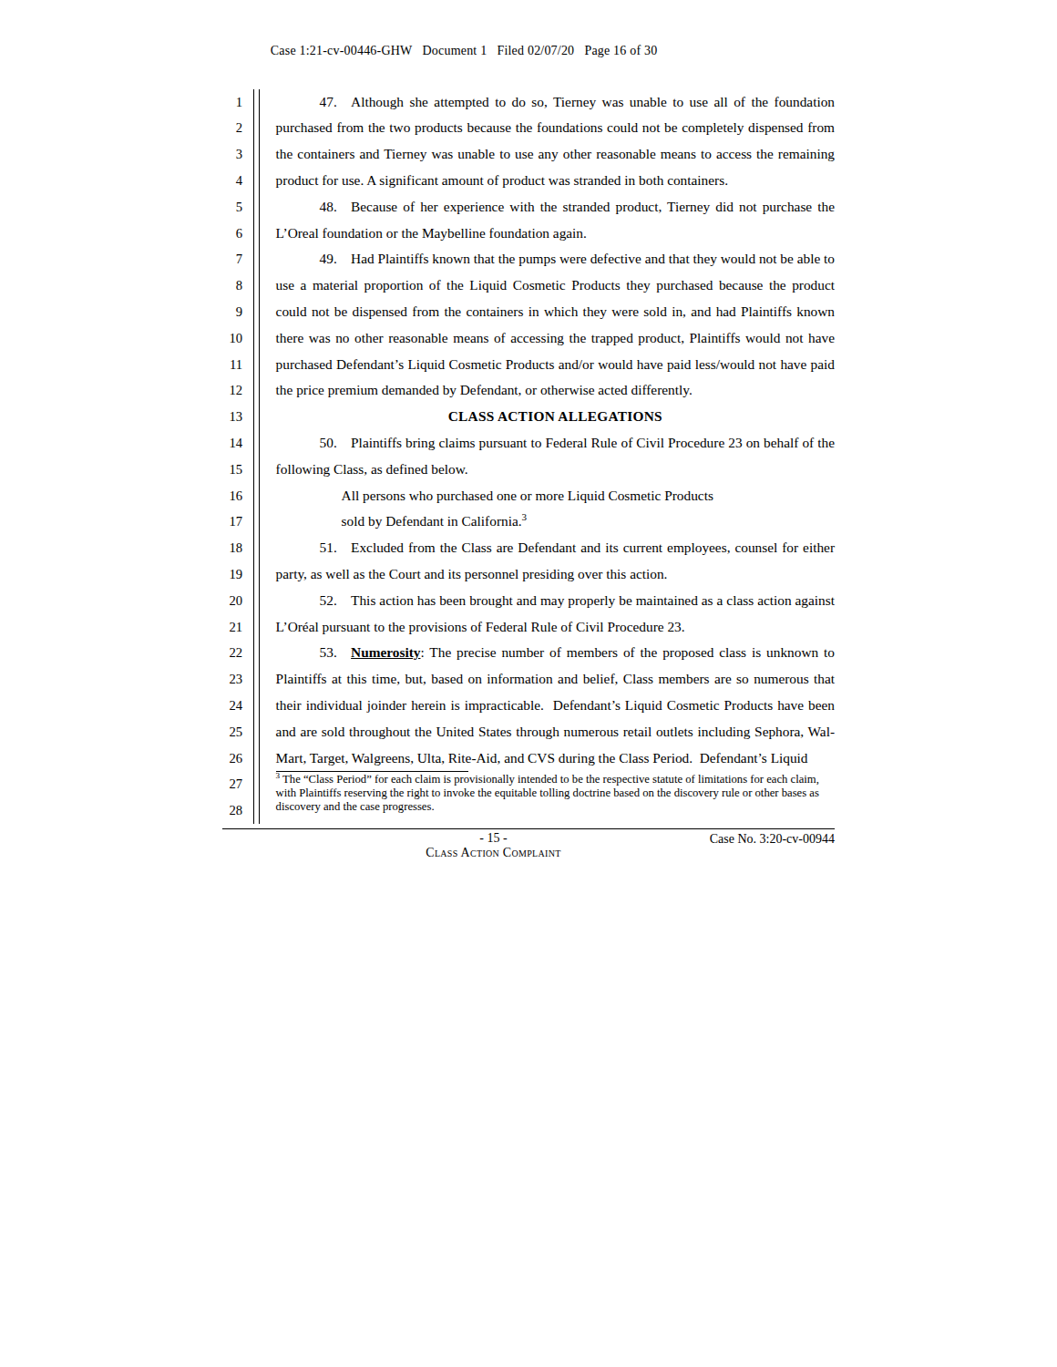Case 1:21-cv-00446-GHW Document 1 Filed 02/07/20 Page 16 of 30
1
2
3
4
5
6
7
8
9
10
11
12
13
14
15
16
17
18
19
20
21
22
23
24
25
26
27
28
47. Although she attempted to do so, Tierney was unable to use all of the foundation purchased from the two products because the foundations could not be completely dispensed from the containers and Tierney was unable to use any other reasonable means to access the remaining product for use. A significant amount of product was stranded in both containers.
48. Because of her experience with the stranded product, Tierney did not purchase the L’Oreal foundation or the Maybelline foundation again.
49. Had Plaintiffs known that the pumps were defective and that they would not be able to use a material proportion of the Liquid Cosmetic Products they purchased because the product could not be dispensed from the containers in which they were sold in, and had Plaintiffs known there was no other reasonable means of accessing the trapped product, Plaintiffs would not have purchased Defendant’s Liquid Cosmetic Products and/or would have paid less/would not have paid the price premium demanded by Defendant, or otherwise acted differently.
CLASS ACTION ALLEGATIONS
50. Plaintiffs bring claims pursuant to Federal Rule of Civil Procedure 23 on behalf of the following Class, as defined below.
All persons who purchased one or more Liquid Cosmetic Products
sold by Defendant in California.3
51. Excluded from the Class are Defendant and its current employees, counsel for either party, as well as the Court and its personnel presiding over this action.
52. This action has been brought and may properly be maintained as a class action against L’Oréal pursuant to the provisions of Federal Rule of Civil Procedure 23.
53. Numerosity: The precise number of members of the proposed class is unknown to Plaintiffs at this time, but, based on information and belief, Class members are so numerous that their individual joinder herein is impracticable. Defendant’s Liquid Cosmetic Products have been and are sold throughout the United States through numerous retail outlets including Sephora, Wal-Mart, Target, Walgreens, Ulta, Rite-Aid, and CVS during the Class Period. Defendant’s Liquid
3 The “Class Period” for each claim is provisionally intended to be the respective statute of limitations for each claim, with Plaintiffs reserving the right to invoke the equitable tolling doctrine based on the discovery rule or other bases as discovery and the case progresses.
- 15 - Class Action Complaint
Case No. 3:20-cv-00944